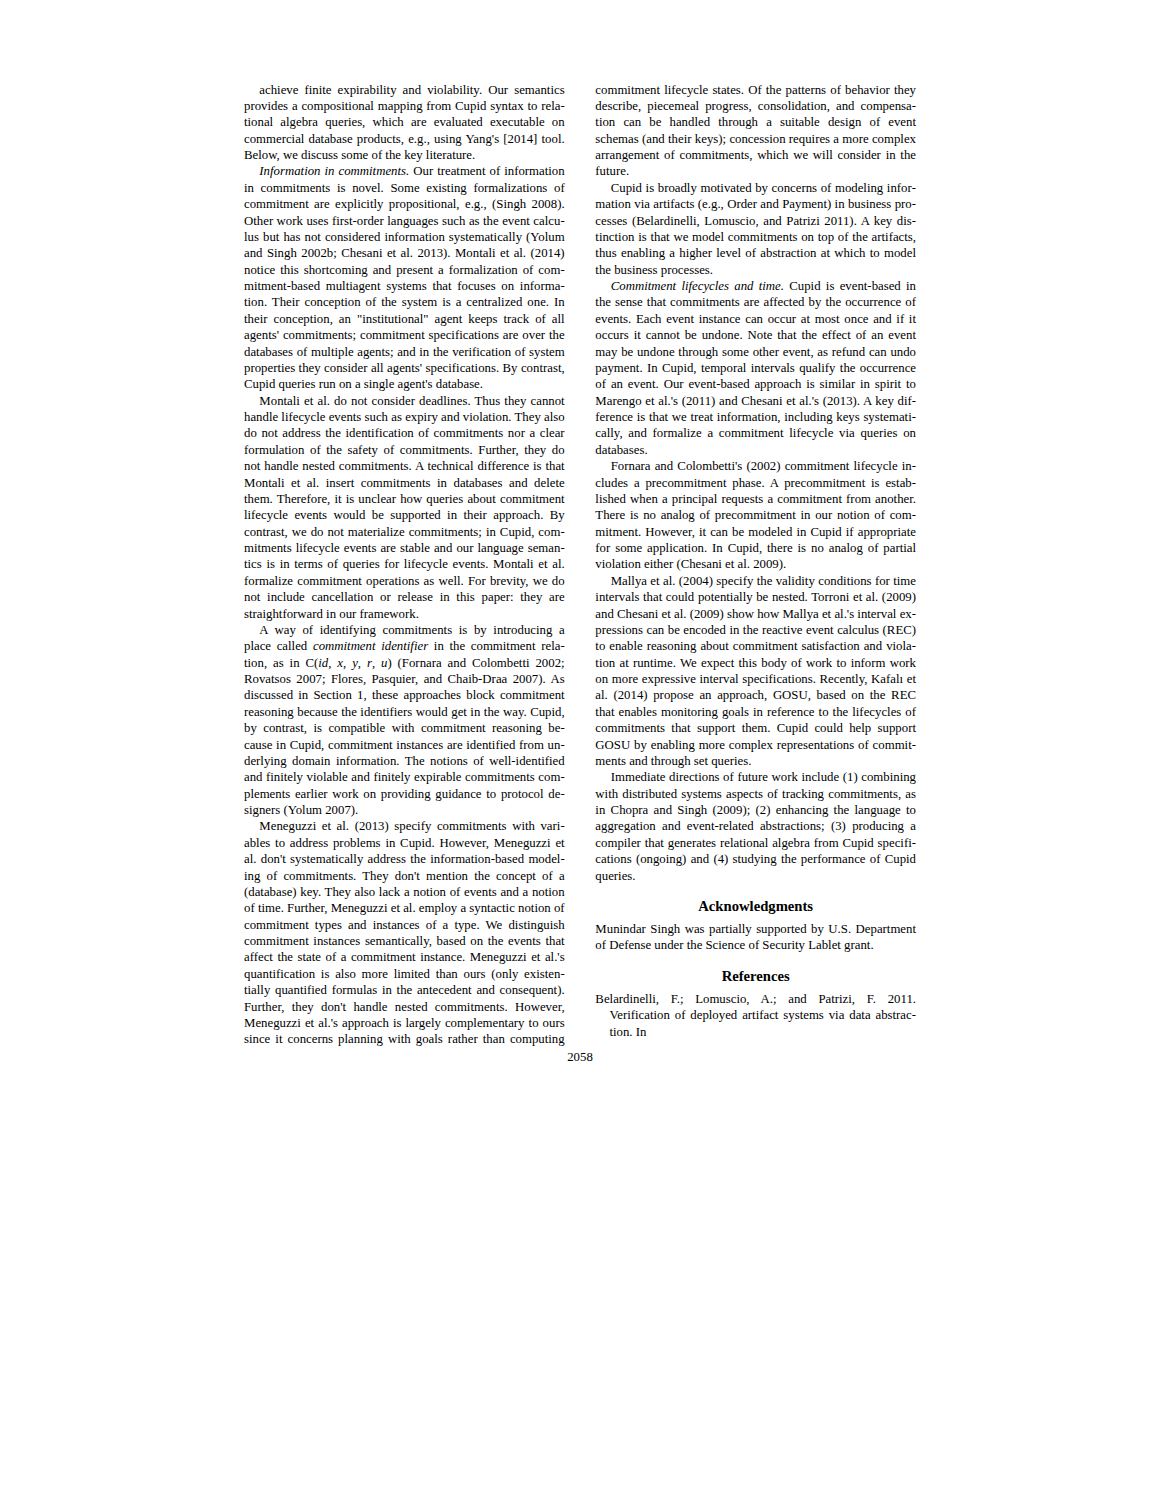achieve finite expirability and violability. Our semantics provides a compositional mapping from Cupid syntax to relational algebra queries, which are evaluated executable on commercial database products, e.g., using Yang's [2014] tool. Below, we discuss some of the key literature.
Information in commitments. Our treatment of information in commitments is novel. Some existing formalizations of commitment are explicitly propositional, e.g., (Singh 2008). Other work uses first-order languages such as the event calculus but has not considered information systematically (Yolum and Singh 2002b; Chesani et al. 2013). Montali et al. (2014) notice this shortcoming and present a formalization of commitment-based multiagent systems that focuses on information. Their conception of the system is a centralized one. In their conception, an "institutional" agent keeps track of all agents' commitments; commitment specifications are over the databases of multiple agents; and in the verification of system properties they consider all agents' specifications. By contrast, Cupid queries run on a single agent's database.
Montali et al. do not consider deadlines. Thus they cannot handle lifecycle events such as expiry and violation. They also do not address the identification of commitments nor a clear formulation of the safety of commitments. Further, they do not handle nested commitments. A technical difference is that Montali et al. insert commitments in databases and delete them. Therefore, it is unclear how queries about commitment lifecycle events would be supported in their approach. By contrast, we do not materialize commitments; in Cupid, commitments lifecycle events are stable and our language semantics is in terms of queries for lifecycle events. Montali et al. formalize commitment operations as well. For brevity, we do not include cancellation or release in this paper: they are straightforward in our framework.
A way of identifying commitments is by introducing a place called commitment identifier in the commitment relation, as in C(id, x, y, r, u) (Fornara and Colombetti 2002; Rovatsos 2007; Flores, Pasquier, and Chaib-Draa 2007). As discussed in Section 1, these approaches block commitment reasoning because the identifiers would get in the way. Cupid, by contrast, is compatible with commitment reasoning because in Cupid, commitment instances are identified from underlying domain information. The notions of well-identified and finitely violable and finitely expirable commitments complements earlier work on providing guidance to protocol designers (Yolum 2007).
Meneguzzi et al. (2013) specify commitments with variables to address problems in Cupid. However, Meneguzzi et al. don't systematically address the information-based modeling of commitments. They don't mention the concept of a (database) key. They also lack a notion of events and a notion of time. Further, Meneguzzi et al. employ a syntactic notion of commitment types and instances of a type. We distinguish commitment instances semantically, based on the events that affect the state of a commitment instance. Meneguzzi et al.'s quantification is also more limited than ours (only existentially quantified formulas in the antecedent and consequent). Further, they don't handle nested commitments. However, Meneguzzi et al.'s approach is largely complementary to ours since it concerns planning with goals rather than computing commitment lifecycle states. Of the patterns of behavior they describe, piecemeal progress, consolidation, and compensation can be handled through a suitable design of event schemas (and their keys); concession requires a more complex arrangement of commitments, which we will consider in the future.
Cupid is broadly motivated by concerns of modeling information via artifacts (e.g., Order and Payment) in business processes (Belardinelli, Lomuscio, and Patrizi 2011). A key distinction is that we model commitments on top of the artifacts, thus enabling a higher level of abstraction at which to model the business processes.
Commitment lifecycles and time. Cupid is event-based in the sense that commitments are affected by the occurrence of events. Each event instance can occur at most once and if it occurs it cannot be undone. Note that the effect of an event may be undone through some other event, as refund can undo payment. In Cupid, temporal intervals qualify the occurrence of an event. Our event-based approach is similar in spirit to Marengo et al.'s (2011) and Chesani et al.'s (2013). A key difference is that we treat information, including keys systematically, and formalize a commitment lifecycle via queries on databases.
Fornara and Colombetti's (2002) commitment lifecycle includes a precommitment phase. A precommitment is established when a principal requests a commitment from another. There is no analog of precommitment in our notion of commitment. However, it can be modeled in Cupid if appropriate for some application. In Cupid, there is no analog of partial violation either (Chesani et al. 2009).
Mallya et al. (2004) specify the validity conditions for time intervals that could potentially be nested. Torroni et al. (2009) and Chesani et al. (2009) show how Mallya et al.'s interval expressions can be encoded in the reactive event calculus (REC) to enable reasoning about commitment satisfaction and violation at runtime. We expect this body of work to inform work on more expressive interval specifications. Recently, Kafalı et al. (2014) propose an approach, GOSU, based on the REC that enables monitoring goals in reference to the lifecycles of commitments that support them. Cupid could help support GOSU by enabling more complex representations of commitments and through set queries.
Immediate directions of future work include (1) combining with distributed systems aspects of tracking commitments, as in Chopra and Singh (2009); (2) enhancing the language to aggregation and event-related abstractions; (3) producing a compiler that generates relational algebra from Cupid specifications (ongoing) and (4) studying the performance of Cupid queries.
Acknowledgments
Munindar Singh was partially supported by U.S. Department of Defense under the Science of Security Lablet grant.
References
Belardinelli, F.; Lomuscio, A.; and Patrizi, F. 2011. Verification of deployed artifact systems via data abstraction. In
2058